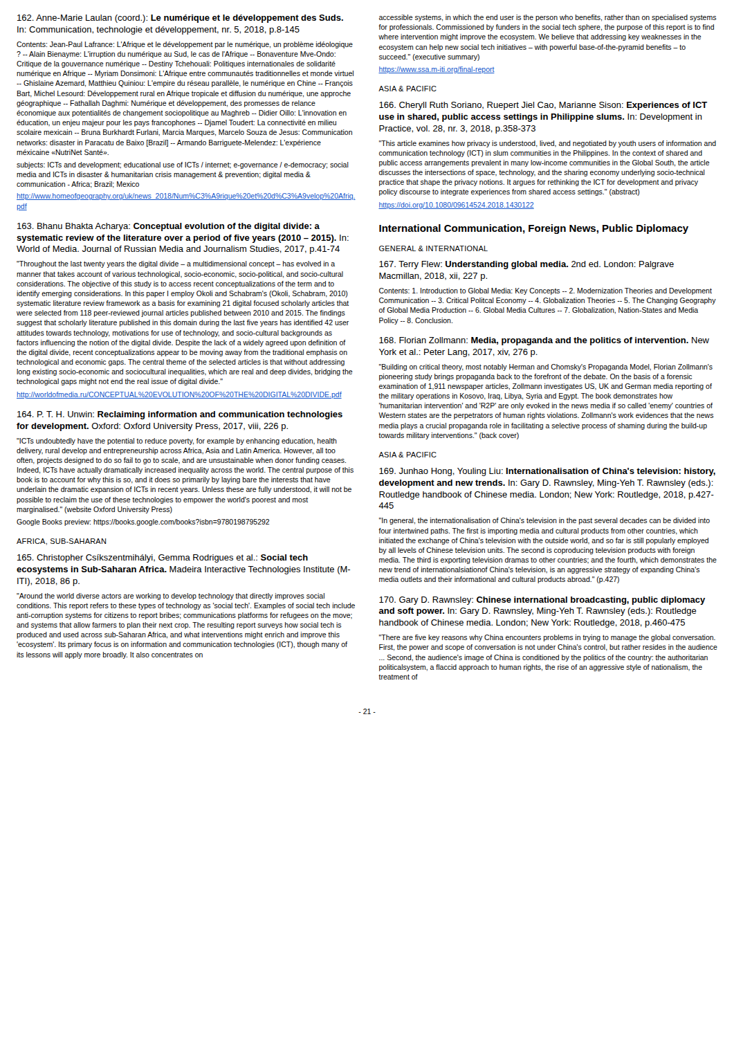162. Anne-Marie Laulan (coord.): Le numérique et le développement des Suds. In: Communication, technologie et développement, nr. 5, 2018, p.8-145
Contents: Jean-Paul Lafrance: L'Afrique et le développement par le numérique, un problème idéologique ? -- Alain Bienayme: L'irruption du numérique au Sud, le cas de l'Afrique -- Bonaventure Mve-Ondo: Critique de la gouvernance numérique -- Destiny Tchehouali: Politiques internationales de solidarité numérique en Afrique -- Myriam Donsimoni: L'Afrique entre communautés traditionnelles et monde virtuel -- Ghislaine Azemard, Matthieu Quiniou: L'empire du réseau parallèle, le numérique en Chine -- François Bart, Michel Lesourd: Développement rural en Afrique tropicale et diffusion du numérique, une approche géographique -- Fathallah Daghmi: Numérique et développement, des promesses de relance économique aux potentialités de changement sociopolitique au Maghreb -- Didier Oillo: L'innovation en éducation, un enjeu majeur pour les pays francophones -- Djamel Toudert: La connectivité en milieu scolaire mexicain -- Bruna Burkhardt Furlani, Marcia Marques, Marcelo Souza de Jesus: Communication networks: disaster in Paracatu de Baixo [Brazil] -- Armando Barriguete-Melendez: L'expérience méxicaine «NutriNet Santé».
subjects: ICTs and development; educational use of ICTs / internet; e-governance / e-democracy; social media and ICTs in disaster & humanitarian crisis management & prevention; digital media & communication - Africa; Brazil; Mexico
http://www.homeofgeography.org/uk/news_2018/Num%C3%A9rique%20et%20d%C3%A9velop%20Afriq.pdf
163. Bhanu Bhakta Acharya: Conceptual evolution of the digital divide: a systematic review of the literature over a period of five years (2010 – 2015). In: World of Media. Journal of Russian Media and Journalism Studies, 2017, p.41-74
"Throughout the last twenty years the digital divide – a multidimensional concept – has evolved in a manner that takes account of various technological, socio-economic, socio-political, and socio-cultural considerations. The objective of this study is to access recent conceptualizations of the term and to identify emerging considerations. In this paper I employ Okoli and Schabram's (Okoli, Schabram, 2010) systematic literature review framework as a basis for examining 21 digital focused scholarly articles that were selected from 118 peer-reviewed journal articles published between 2010 and 2015. The findings suggest that scholarly literature published in this domain during the last five years has identified 42 user attitudes towards technology, motivations for use of technology, and socio-cultural backgrounds as factors influencing the notion of the digital divide. Despite the lack of a widely agreed upon definition of the digital divide, recent conceptualizations appear to be moving away from the traditional emphasis on technological and economic gaps. The central theme of the selected articles is that without addressing long existing socio-economic and sociocultural inequalities, which are real and deep divides, bridging the technological gaps might not end the real issue of digital divide."
http://worldofmedia.ru/CONCEPTUAL%20EVOLUTION%20OF%20THE%20DIGITAL%20DIVIDE.pdf
164. P. T. H. Unwin: Reclaiming information and communication technologies for development. Oxford: Oxford University Press, 2017, viii, 226 p.
"ICTs undoubtedly have the potential to reduce poverty, for example by enhancing education, health delivery, rural develop and entrepreneurship across Africa, Asia and Latin America. However, all too often, projects designed to do so fail to go to scale, and are unsustainable when donor funding ceases. Indeed, ICTs have actually dramatically increased inequality across the world. The central purpose of this book is to account for why this is so, and it does so primarily by laying bare the interests that have underlain the dramatic expansion of ICTs in recent years. Unless these are fully understood, it will not be possible to reclaim the use of these technologies to empower the world's poorest and most marginalised." (website Oxford University Press)
Google Books preview: https://books.google.com/books?isbn=9780198795292
AFRICA, SUB-SAHARAN
165. Christopher Csíkszentmihályi, Gemma Rodrigues et al.: Social tech ecosystems in Sub-Saharan Africa. Madeira Interactive Technologies Institute (M-ITI), 2018, 86 p.
"Around the world diverse actors are working to develop technology that directly improves social conditions. This report refers to these types of technology as 'social tech'. Examples of social tech include anti-corruption systems for citizens to report bribes; communications platforms for refugees on the move; and systems that allow farmers to plan their next crop. The resulting report surveys how social tech is produced and used across sub-Saharan Africa, and what interventions might enrich and improve this 'ecosystem'. Its primary focus is on information and communication technologies (ICT), though many of its lessons will apply more broadly. It also concentrates on
accessible systems, in which the end user is the person who benefits, rather than on specialised systems for professionals. Commissioned by funders in the social tech sphere, the purpose of this report is to find where intervention might improve the ecosystem. We believe that addressing key weaknesses in the ecosystem can help new social tech initiatives – with powerful base-of-the-pyramid benefits – to succeed." (executive summary)
https://www.ssa.m-iti.org/final-report
ASIA & PACIFIC
166. Cheryll Ruth Soriano, Ruepert Jiel Cao, Marianne Sison: Experiences of ICT use in shared, public access settings in Philippine slums. In: Development in Practice, vol. 28, nr. 3, 2018, p.358-373
"This article examines how privacy is understood, lived, and negotiated by youth users of information and communication technology (ICT) in slum communities in the Philippines. In the context of shared and public access arrangements prevalent in many low-income communities in the Global South, the article discusses the intersections of space, technology, and the sharing economy underlying socio-technical practice that shape the privacy notions. It argues for rethinking the ICT for development and privacy policy discourse to integrate experiences from shared access settings." (abstract)
https://doi.org/10.1080/09614524.2018.1430122
International Communication, Foreign News, Public Diplomacy
GENERAL & INTERNATIONAL
167. Terry Flew: Understanding global media. 2nd ed. London: Palgrave Macmillan, 2018, xii, 227 p.
Contents: 1. Introduction to Global Media: Key Concepts -- 2. Modernization Theories and Development Communication -- 3. Critical Politcal Economy -- 4. Globalization Theories -- 5. The Changing Geography of Global Media Production -- 6. Global Media Cultures -- 7. Globalization, Nation-States and Media Policy -- 8. Conclusion.
168. Florian Zollmann: Media, propaganda and the politics of intervention. New York et al.: Peter Lang, 2017, xiv, 276 p.
"Building on critical theory, most notably Herman and Chomsky's Propaganda Model, Florian Zollmann's pioneering study brings propaganda back to the forefront of the debate. On the basis of a forensic examination of 1,911 newspaper articles, Zollmann investigates US, UK and German media reporting of the military operations in Kosovo, Iraq, Libya, Syria and Egypt. The book demonstrates how 'humanitarian intervention' and 'R2P' are only evoked in the news media if so called 'enemy' countries of Western states are the perpetrators of human rights violations. Zollmann's work evidences that the news media plays a crucial propaganda role in facilitating a selective process of shaming during the build-up towards military interventions." (back cover)
ASIA & PACIFIC
169. Junhao Hong, Youling Liu: Internationalisation of China's television: history, development and new trends. In: Gary D. Rawnsley, Ming-Yeh T. Rawnsley (eds.): Routledge handbook of Chinese media. London; New York: Routledge, 2018, p.427-445
"In general, the internationalisation of China's television in the past several decades can be divided into four intertwined paths. The first is importing media and cultural products from other countries, which initiated the exchange of China's television with the outside world, and so far is still popularly employed by all levels of Chinese television units. The second is coproducing television products with foreign media. The third is exporting television dramas to other countries; and the fourth, which demonstrates the new trend of internationalsiationof China's television, is an aggressive strategy of expanding China's media outlets and their informational and cultural products abroad." (p.427)
170. Gary D. Rawnsley: Chinese international broadcasting, public diplomacy and soft power. In: Gary D. Rawnsley, Ming-Yeh T. Rawnsley (eds.): Routledge handbook of Chinese media. London; New York: Routledge, 2018, p.460-475
"There are five key reasons why China encounters problems in trying to manage the global conversation. First, the power and scope of conversation is not under China's control, but rather resides in the audience ... Second, the audience's image of China is conditioned by the politics of the country: the authoritarian politicalsystem, a flaccid approach to human rights, the rise of an aggressive style of nationalism, the treatment of
- 21 -